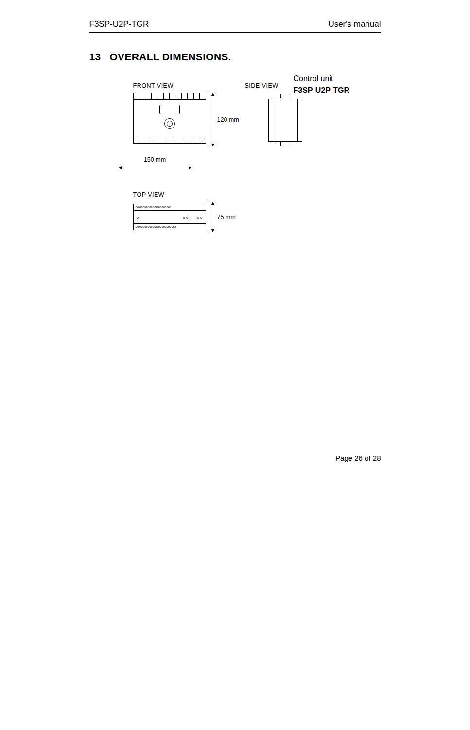F3SP-U2P-TGR
User's manual
13 OVERALL DIMENSIONS.
FRONT VIEW
SIDE VIEW
120 mm
150 mm
TOP VIEW
ooooooooooooooo
o o o o o
ooooooooooooooooo
75 mm
Control unit
F3SP-U2P-TGR
Page 26 of 28